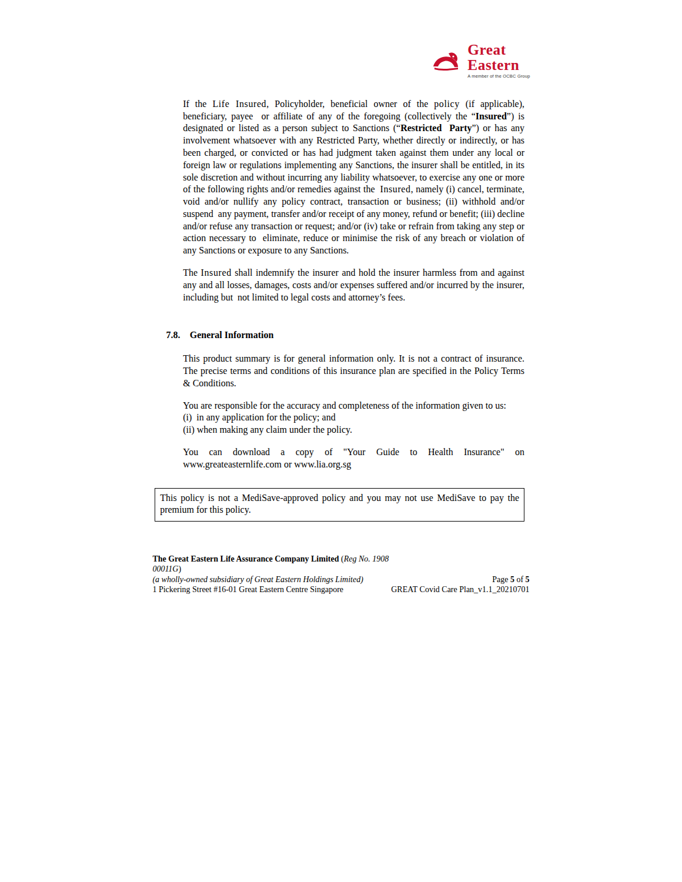Great Eastern A member of the OCBC Group
If the Life Insured, Policyholder, beneficial owner of the policy (if applicable), beneficiary, payee or affiliate of any of the foregoing (collectively the “Insured”) is designated or listed as a person subject to Sanctions (“Restricted Party”) or has any involvement whatsoever with any Restricted Party, whether directly or indirectly, or has been charged, or convicted or has had judgment taken against them under any local or foreign law or regulations implementing any Sanctions, the insurer shall be entitled, in its sole discretion and without incurring any liability whatsoever, to exercise any one or more of the following rights and/or remedies against the Insured, namely (i) cancel, terminate, void and/or nullify any policy contract, transaction or business; (ii) withhold and/or suspend any payment, transfer and/or receipt of any money, refund or benefit; (iii) decline and/or refuse any transaction or request; and/or (iv) take or refrain from taking any step or action necessary to eliminate, reduce or minimise the risk of any breach or violation of any Sanctions or exposure to any Sanctions.
The Insured shall indemnify the insurer and hold the insurer harmless from and against any and all losses, damages, costs and/or expenses suffered and/or incurred by the insurer, including but not limited to legal costs and attorney’s fees.
7.8. General Information
This product summary is for general information only. It is not a contract of insurance. The precise terms and conditions of this insurance plan are specified in the Policy Terms & Conditions.
You are responsible for the accuracy and completeness of the information given to us:
(i) in any application for the policy; and
(ii) when making any claim under the policy.
You can download a copy of "Your Guide to Health Insurance" on www.greateasternlife.com or www.lia.org.sg
This policy is not a MediSave-approved policy and you may not use MediSave to pay the premium for this policy.
| The Great Eastern Life Assurance Company Limited ( Reg No. 1908 00011G ) (a wholly-owned subsidiary of Great Eastern Holdings Limited) 1 Pickering Street #16-01 Great Eastern Centre Singapore | Page 5 of 5 GREAT Covid Care Plan_v1.1_20210701 |